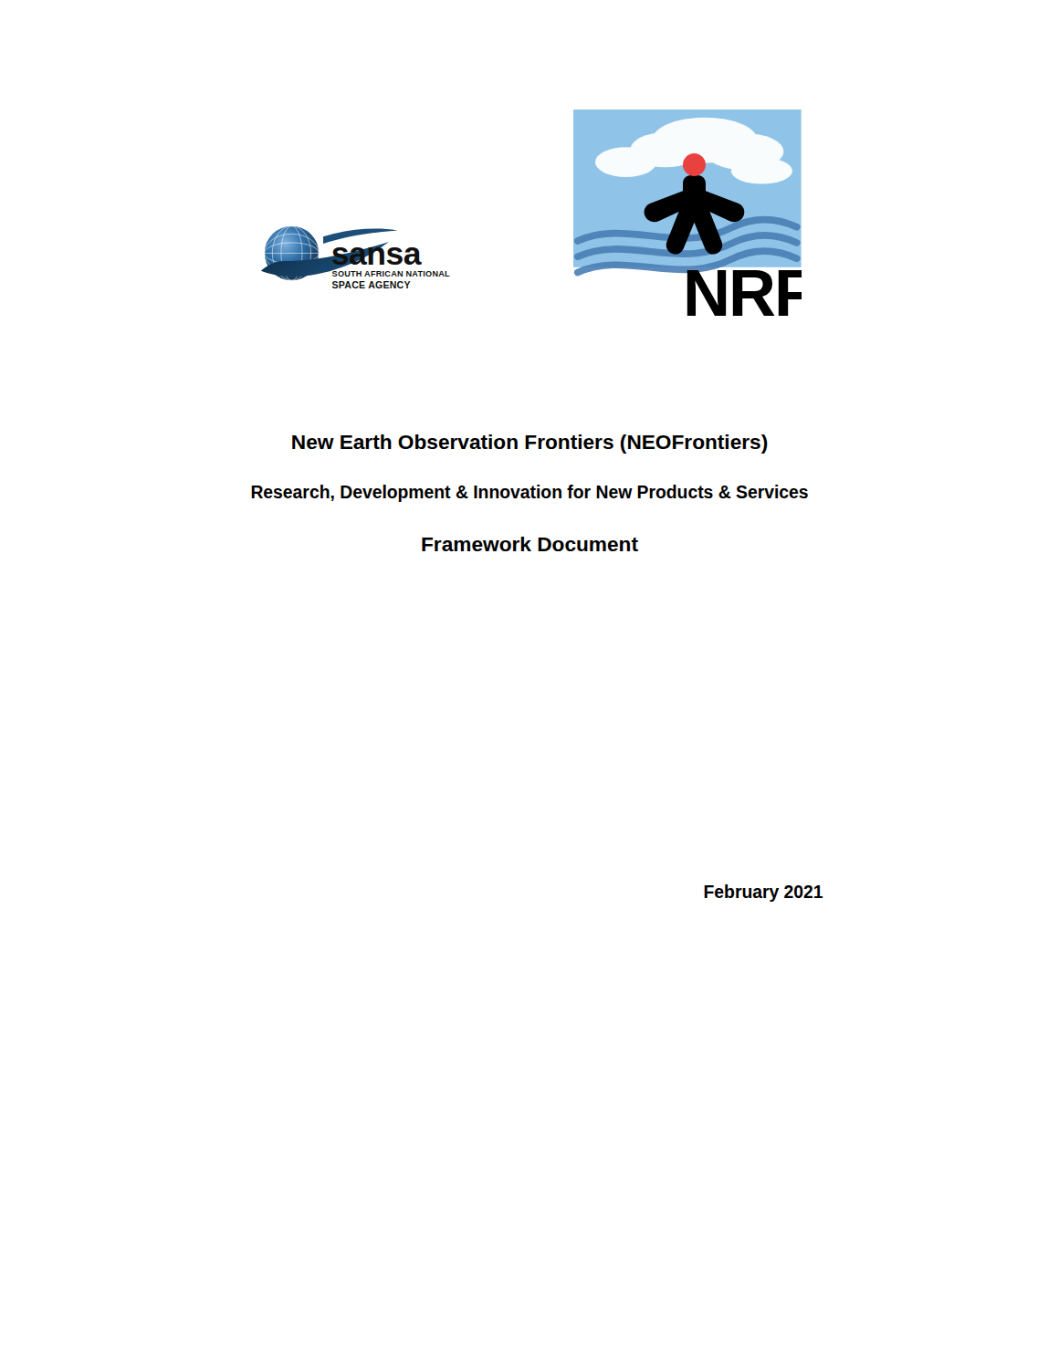sansa SOUTH AFRICAN NATIONAL SPACE AGENCY NRF
New Earth Observation Frontiers (NEOFrontiers)
Research, Development & Innovation for New Products & Services
Framework Document
February 2021